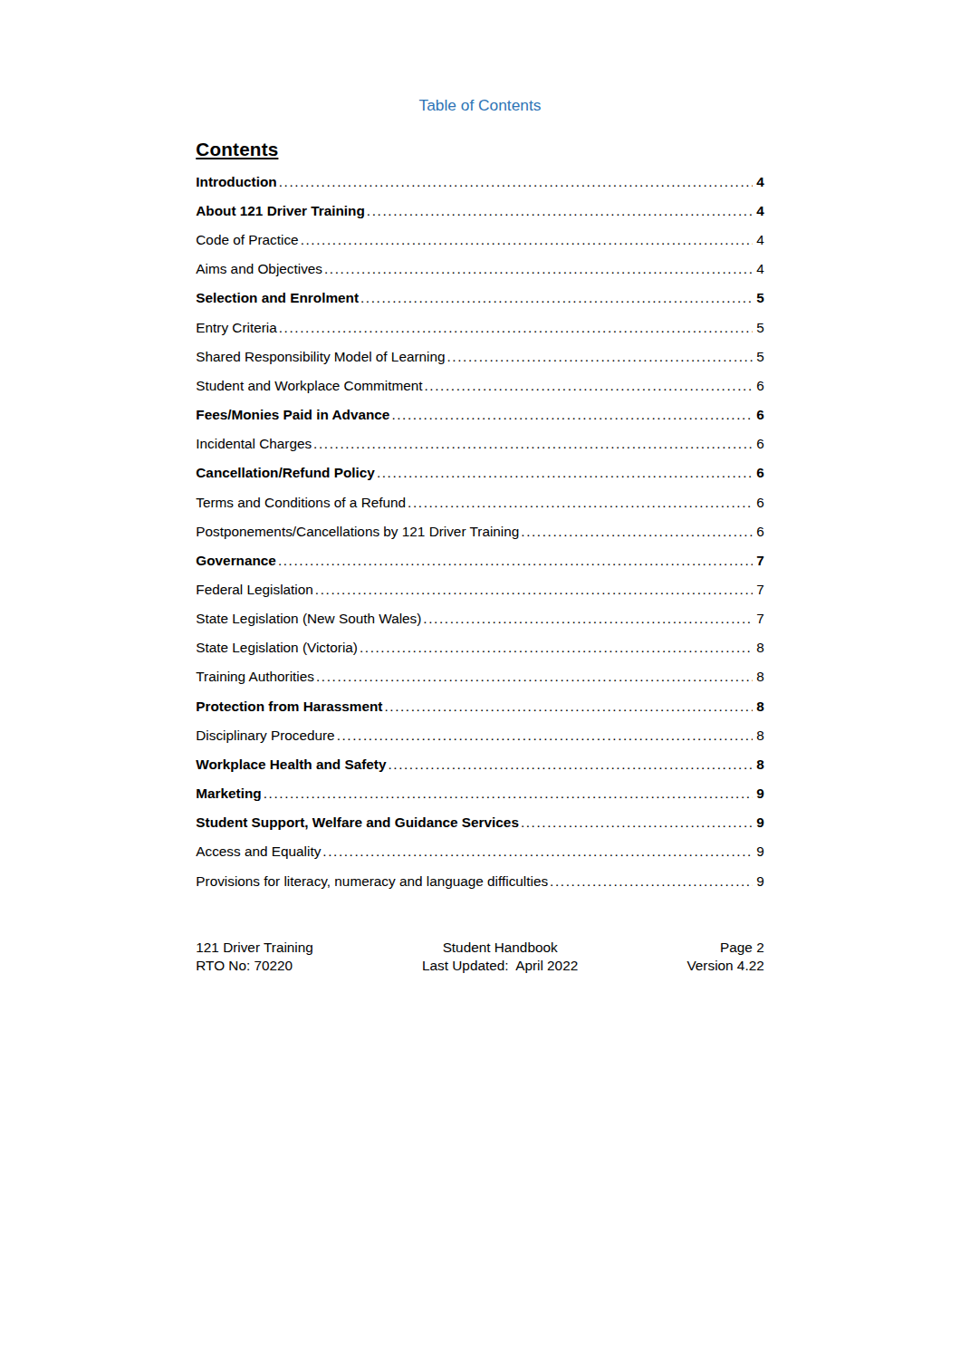Table of Contents
Contents
Introduction ........................................................................................................................................... 4
About 121 Driver Training ......................................................................................................................... 4
Code of Practice ......................................................................................................................... 4
Aims and Objectives .................................................................................................................. 4
Selection and Enrolment ........................................................................................................................... 5
Entry Criteria ........................................................................................................................... 5
Shared Responsibility Model of Learning ....................................................................................... 5
Student and Workplace Commitment .............................................................................................. 6
Fees/Monies Paid in Advance ..................................................................................................................... 6
Incidental Charges ..................................................................................................................... 6
Cancellation/Refund Policy ......................................................................................................................... 6
Terms and Conditions of a Refund ................................................................................................. 6
Postponements/Cancellations by 121 Driver Training ..................................................................... 6
Governance ......................................................................................................................................... 7
Federal Legislation ..................................................................................................................... 7
State Legislation (New South Wales) ............................................................................................... 7
State Legislation (Victoria) ..................................................................................................... 8
Training Authorities .................................................................................................................. 8
Protection from Harassment ..................................................................................................................... 8
Disciplinary Procedure ............................................................................................................. 8
Workplace Health and Safety ..................................................................................................................... 8
Marketing ............................................................................................................................................. 9
Student Support, Welfare and Guidance Services ....................................................................................... 9
Access and Equality .................................................................................................................. 9
Provisions for literacy, numeracy and language difficulties .............................................................. 9
121 Driver Training
RTO No: 70220
Student Handbook
Last Updated: April 2022
Page 2
Version 4.22